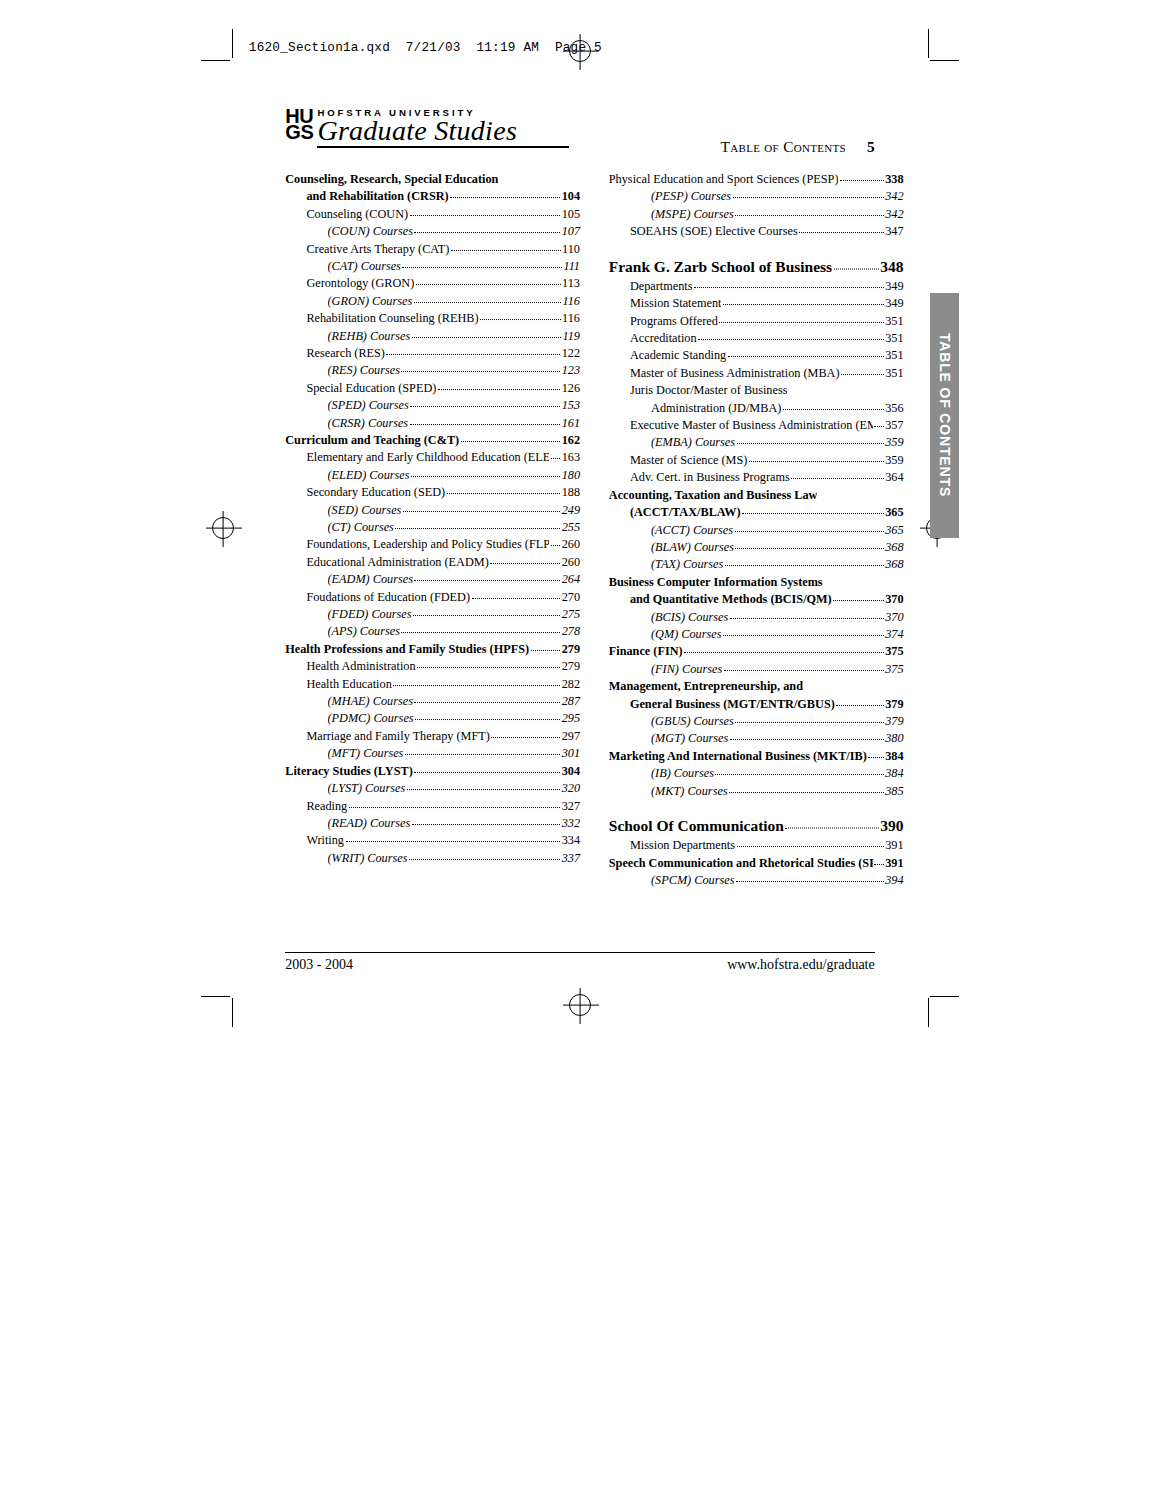1620_Section1a.qxd 7/21/03 11:19 AM Page 5
HU GS
HOFSTRA UNIVERSITY
Graduate Studies
Table of Contents
5
TABLE OF CONTENTS
Counseling, Research, Special Education
and Rehabilitation (CRSR) 104
Counseling (COUN) 105
(COUN) Courses 107
Creative Arts Therapy (CAT) 110
(CAT) Courses 111
Gerontology (GRON) 113
(GRON) Courses 116
Rehabilitation Counseling (REHB) 116
(REHB) Courses 119
Research (RES) 122
(RES) Courses 123
Special Education (SPED) 126
(SPED) Courses 153
(CRSR) Courses 161
Curriculum and Teaching (C&T) 162
Elementary and Early Childhood Education (ELED) 163
(ELED) Courses 180
Secondary Education (SED) 188
(SED) Courses 249
(CT) Courses 255
Foundations, Leadership and Policy Studies (FLPS) 260
Educational Administration (EADM) 260
(EADM) Courses 264
Foudations of Education (FDED) 270
(FDED) Courses 275
(APS) Courses 278
Health Professions and Family Studies (HPFS) 279
Health Administration 279
Health Education 282
(MHAE) Courses 287
(PDMC) Courses 295
Marriage and Family Therapy (MFT) 297
(MFT) Courses 301
Literacy Studies (LYST) 304
(LYST) Courses 320
Reading 327
(READ) Courses 332
Writing 334
(WRIT) Courses 337
Physical Education and Sport Sciences (PESP) 338
(PESP) Courses 342
(MSPE) Courses 342
SOEAHS (SOE) Elective Courses 347
Frank G. Zarb School of Business 348
Departments 349
Mission Statement 349
Programs Offered 351
Accreditation 351
Academic Standing 351
Master of Business Administration (MBA) 351
Juris Doctor/Master of Business
Administration (JD/MBA) 356
Executive Master of Business Administration (EMBA) 357
(EMBA) Courses 359
Master of Science (MS) 359
Adv. Cert. in Business Programs 364
Accounting, Taxation and Business Law
(ACCT/TAX/BLAW) 365
(ACCT) Courses 365
(BLAW) Courses 368
(TAX) Courses 368
Business Computer Information Systems
and Quantitative Methods (BCIS/QM) 370
(BCIS) Courses 370
(QM) Courses 374
Finance (FIN) 375
(FIN) Courses 375
Management, Entrepreneurship, and
General Business (MGT/ENTR/GBUS) 379
(GBUS) Courses 379
(MGT) Courses 380
Marketing And International Business (MKT/IB) 384
(IB) Courses 384
(MKT) Courses 385
School Of Communication 390
Mission Departments 391
Speech Communication and Rhetorical Studies (SPCM) 391
(SPCM) Courses 394
2003 - 2004
www.hofstra.edu/graduate